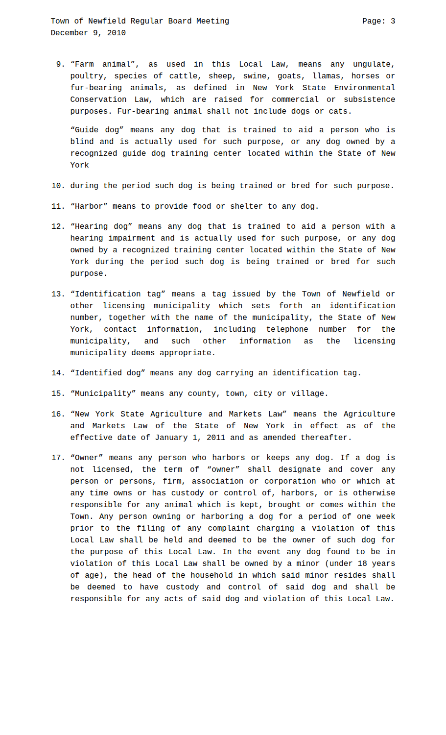Town of Newfield Regular Board Meeting Page: 3
December 9, 2010
“Farm animal”, as used in this Local Law, means any ungulate, poultry, species of cattle, sheep, swine, goats, llamas, horses or fur-bearing animals, as defined in New York State Environmental Conservation Law, which are raised for commercial or subsistence purposes. Fur-bearing animal shall not include dogs or cats.
“Guide dog” means any dog that is trained to aid a person who is blind and is actually used for such purpose, or any dog owned by a recognized guide dog training center located within the State of New York
during the period such dog is being trained or bred for such purpose.
“Harbor” means to provide food or shelter to any dog.
“Hearing dog” means any dog that is trained to aid a person with a hearing impairment and is actually used for such purpose, or any dog owned by a recognized training center located within the State of New York during the period such dog is being trained or bred for such purpose.
“Identification tag” means a tag issued by the Town of Newfield or other licensing municipality which sets forth an identification number, together with the name of the municipality, the State of New York, contact information, including telephone number for the municipality, and such other information as the licensing municipality deems appropriate.
“Identified dog” means any dog carrying an identification tag.
“Municipality” means any county, town, city or village.
“New York State Agriculture and Markets Law” means the Agriculture and Markets Law of the State of New York in effect as of the effective date of January 1, 2011 and as amended thereafter.
“Owner” means any person who harbors or keeps any dog. If a dog is not licensed, the term of “owner” shall designate and cover any person or persons, firm, association or corporation who or which at any time owns or has custody or control of, harbors, or is otherwise responsible for any animal which is kept, brought or comes within the Town. Any person owning or harboring a dog for a period of one week prior to the filing of any complaint charging a violation of this Local Law shall be held and deemed to be the owner of such dog for the purpose of this Local Law. In the event any dog found to be in violation of this Local Law shall be owned by a minor (under 18 years of age), the head of the household in which said minor resides shall be deemed to have custody and control of said dog and shall be responsible for any acts of said dog and violation of this Local Law.